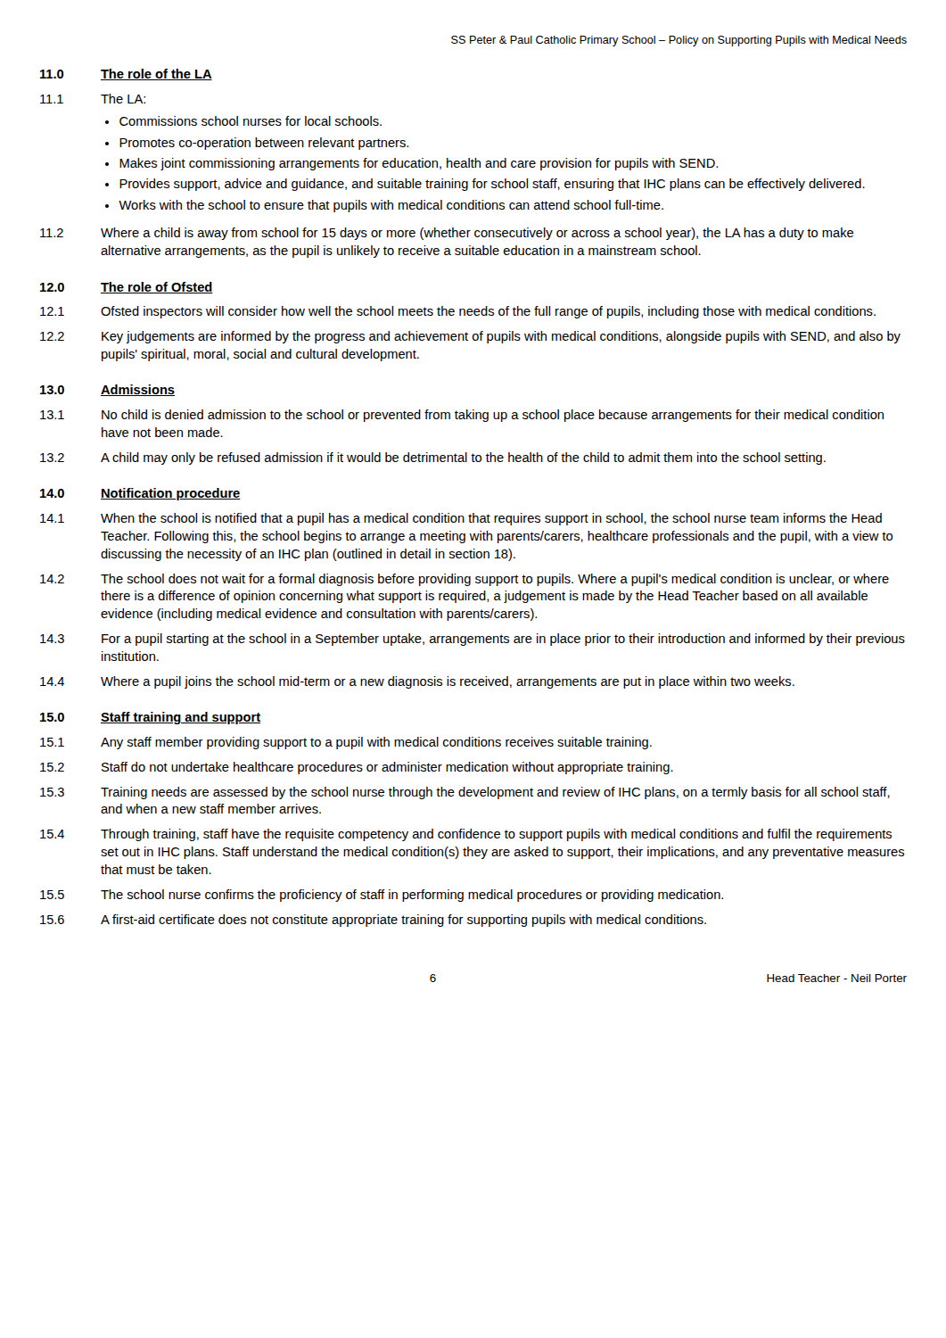SS Peter & Paul Catholic Primary School – Policy on Supporting Pupils with Medical Needs
11.0
The role of the LA
11.1 The LA:
Commissions school nurses for local schools.
Promotes co-operation between relevant partners.
Makes joint commissioning arrangements for education, health and care provision for pupils with SEND.
Provides support, advice and guidance, and suitable training for school staff, ensuring that IHC plans can be effectively delivered.
Works with the school to ensure that pupils with medical conditions can attend school full-time.
11.2 Where a child is away from school for 15 days or more (whether consecutively or across a school year), the LA has a duty to make alternative arrangements, as the pupil is unlikely to receive a suitable education in a mainstream school.
12.0
The role of Ofsted
12.1 Ofsted inspectors will consider how well the school meets the needs of the full range of pupils, including those with medical conditions.
12.2 Key judgements are informed by the progress and achievement of pupils with medical conditions, alongside pupils with SEND, and also by pupils' spiritual, moral, social and cultural development.
13.0
Admissions
13.1 No child is denied admission to the school or prevented from taking up a school place because arrangements for their medical condition have not been made.
13.2 A child may only be refused admission if it would be detrimental to the health of the child to admit them into the school setting.
14.0
Notification procedure
14.1 When the school is notified that a pupil has a medical condition that requires support in school, the school nurse team informs the Head Teacher. Following this, the school begins to arrange a meeting with parents/carers, healthcare professionals and the pupil, with a view to discussing the necessity of an IHC plan (outlined in detail in section 18).
14.2 The school does not wait for a formal diagnosis before providing support to pupils. Where a pupil's medical condition is unclear, or where there is a difference of opinion concerning what support is required, a judgement is made by the Head Teacher based on all available evidence (including medical evidence and consultation with parents/carers).
14.3 For a pupil starting at the school in a September uptake, arrangements are in place prior to their introduction and informed by their previous institution.
14.4 Where a pupil joins the school mid-term or a new diagnosis is received, arrangements are put in place within two weeks.
15.0
Staff training and support
15.1 Any staff member providing support to a pupil with medical conditions receives suitable training.
15.2 Staff do not undertake healthcare procedures or administer medication without appropriate training.
15.3 Training needs are assessed by the school nurse through the development and review of IHC plans, on a termly basis for all school staff, and when a new staff member arrives.
15.4 Through training, staff have the requisite competency and confidence to support pupils with medical conditions and fulfil the requirements set out in IHC plans. Staff understand the medical condition(s) they are asked to support, their implications, and any preventative measures that must be taken.
15.5 The school nurse confirms the proficiency of staff in performing medical procedures or providing medication.
15.6 A first-aid certificate does not constitute appropriate training for supporting pupils with medical conditions.
6 Head Teacher - Neil Porter